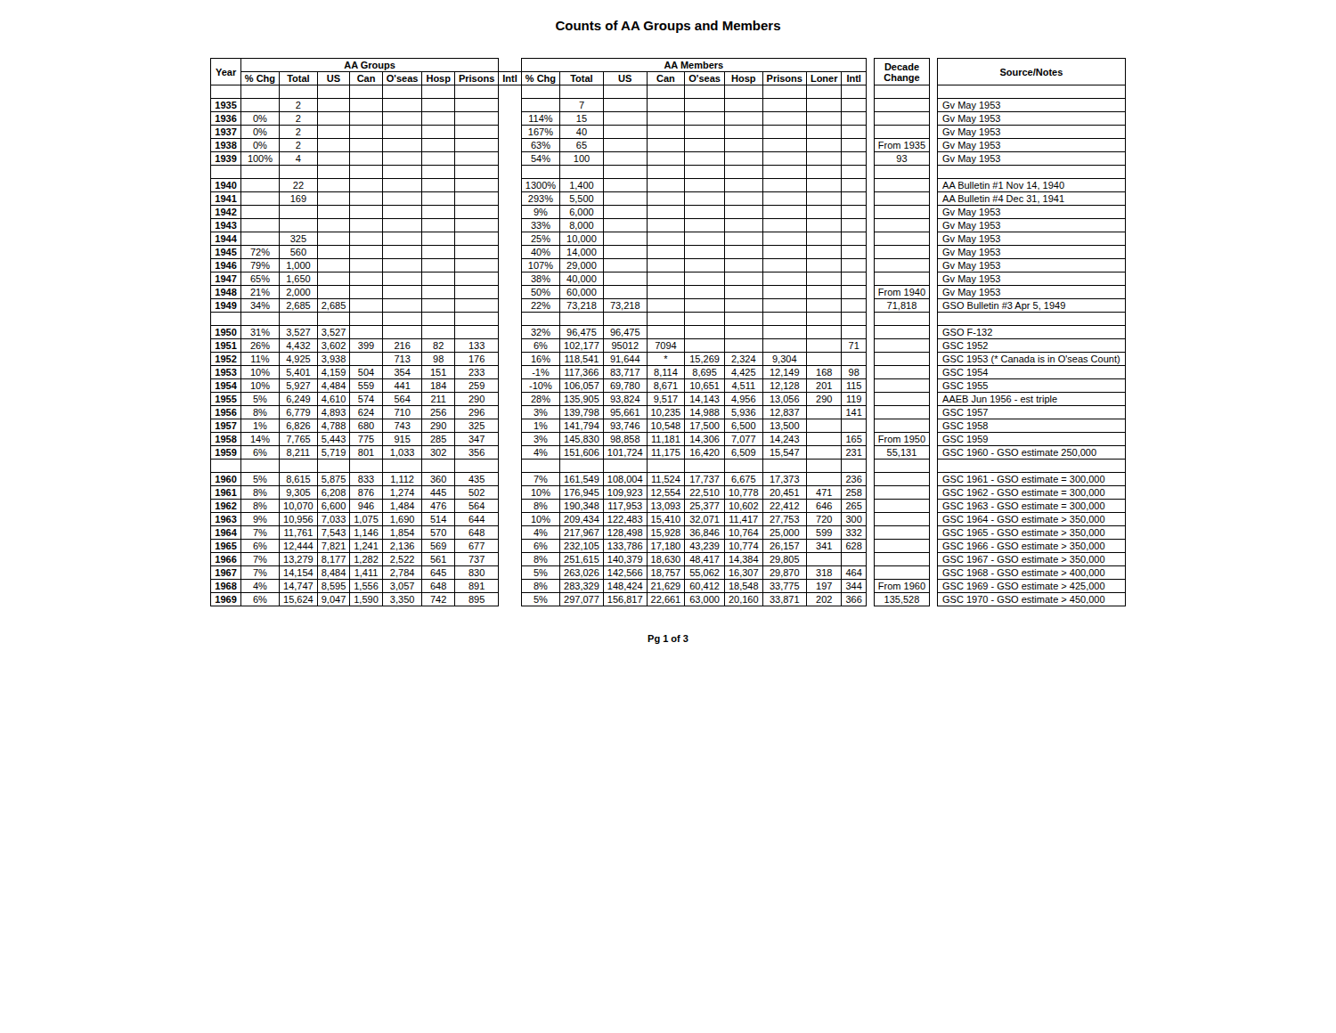Counts of AA Groups and Members
| Year | AA Groups | | AA Members | | Decade Change | | Source/Notes |
| --- | --- | --- | --- | --- | --- | --- | --- |
| % Chg | Total | US | Can | O'seas | Hosp | Prisons | Intl | % Chg | Total | US | Can | O'seas | Hosp | Prisons | Loner | Intl | | |
| 1935 | | 2 | | | | | | | | 7 | | | | | | | | | | | Gv May 1953 |
| 1936 | 0% | 2 | | | | | | | 114% | 15 | | | | | | | | | | | Gv May 1953 |
| 1937 | 0% | 2 | | | | | | | 167% | 40 | | | | | | | | | | | Gv May 1953 |
| 1938 | 0% | 2 | | | | | | | 63% | 65 | | | | | | | | | From 1935 | | Gv May 1953 |
| 1939 | 100% | 4 | | | | | | | 54% | 100 | | | | | | | | | 93 | | Gv May 1953 |
| 1940 | | 22 | | | | | | | 1300% | 1,400 | | | | | | | | | | | AA Bulletin #1 Nov 14, 1940 |
| 1941 | | 169 | | | | | | | 293% | 5,500 | | | | | | | | | | | AA Bulletin #4 Dec 31, 1941 |
| 1942 | | | | | | | | | 9% | 6,000 | | | | | | | | | | | Gv May 1953 |
| 1943 | | | | | | | | | 33% | 8,000 | | | | | | | | | | | Gv May 1953 |
| 1944 | | 325 | | | | | | | 25% | 10,000 | | | | | | | | | | | Gv May 1953 |
| 1945 | 72% | 560 | | | | | | | 40% | 14,000 | | | | | | | | | | | Gv May 1953 |
| 1946 | 79% | 1,000 | | | | | | | 107% | 29,000 | | | | | | | | | | | Gv May 1953 |
| 1947 | 65% | 1,650 | | | | | | | 38% | 40,000 | | | | | | | | | | | Gv May 1953 |
| 1948 | 21% | 2,000 | | | | | | | 50% | 60,000 | | | | | | | | | From 1940 | | Gv May 1953 |
| 1949 | 34% | 2,685 | 2,685 | | | | | | 22% | 73,218 | 73,218 | | | | | | | | 71,818 | | GSO Bulletin #3 Apr 5, 1949 |
| 1950 | 31% | 3,527 | 3,527 | | | | | | 32% | 96,475 | 96,475 | | | | | | | | | | GSO F-132 |
| 1951 | 26% | 4,432 | 3,602 | 399 | 216 | 82 | 133 | | 6% | 102,177 | 95012 | 7094 | | | | | 71 | | | | GSC 1952 |
| 1952 | 11% | 4,925 | 3,938 | | 713 | 98 | 176 | | 16% | 118,541 | 91,644 | * | 15,269 | 2,324 | 9,304 | | | | | | GSC 1953 (* Canada is in O'seas Count) |
| 1953 | 10% | 5,401 | 4,159 | 504 | 354 | 151 | 233 | | -1% | 117,366 | 83,717 | 8,114 | 8,695 | 4,425 | 12,149 | 168 | 98 | | | | GSC 1954 |
| 1954 | 10% | 5,927 | 4,484 | 559 | 441 | 184 | 259 | | -10% | 106,057 | 69,780 | 8,671 | 10,651 | 4,511 | 12,128 | 201 | 115 | | | | GSC 1955 |
| 1955 | 5% | 6,249 | 4,610 | 574 | 564 | 211 | 290 | | 28% | 135,905 | 93,824 | 9,517 | 14,143 | 4,956 | 13,056 | 290 | 119 | | | | AAEB Jun 1956 - est triple |
| 1956 | 8% | 6,779 | 4,893 | 624 | 710 | 256 | 296 | | 3% | 139,798 | 95,661 | 10,235 | 14,988 | 5,936 | 12,837 | | 141 | | | | GSC 1957 |
| 1957 | 1% | 6,826 | 4,788 | 680 | 743 | 290 | 325 | | 1% | 141,794 | 93,746 | 10,548 | 17,500 | 6,500 | 13,500 | | | | | | GSC 1958 |
| 1958 | 14% | 7,765 | 5,443 | 775 | 915 | 285 | 347 | | 3% | 145,830 | 98,858 | 11,181 | 14,306 | 7,077 | 14,243 | | 165 | | From 1950 | | GSC 1959 |
| 1959 | 6% | 8,211 | 5,719 | 801 | 1,033 | 302 | 356 | | 4% | 151,606 | 101,724 | 11,175 | 16,420 | 6,509 | 15,547 | | 231 | | 55,131 | | GSC 1960 - GSO estimate 250,000 |
| 1960 | 5% | 8,615 | 5,875 | 833 | 1,112 | 360 | 435 | | 7% | 161,549 | 108,004 | 11,524 | 17,737 | 6,675 | 17,373 | | 236 | | | | GSC 1961 - GSO estimate = 300,000 |
| 1961 | 8% | 9,305 | 6,208 | 876 | 1,274 | 445 | 502 | | 10% | 176,945 | 109,923 | 12,554 | 22,510 | 10,778 | 20,451 | 471 | 258 | | | | GSC 1962 - GSO estimate = 300,000 |
| 1962 | 8% | 10,070 | 6,600 | 946 | 1,484 | 476 | 564 | | 8% | 190,348 | 117,953 | 13,093 | 25,377 | 10,602 | 22,412 | 646 | 265 | | | | GSC 1963 - GSO estimate = 300,000 |
| 1963 | 9% | 10,956 | 7,033 | 1,075 | 1,690 | 514 | 644 | | 10% | 209,434 | 122,483 | 15,410 | 32,071 | 11,417 | 27,753 | 720 | 300 | | | | GSC 1964 - GSO estimate > 350,000 |
| 1964 | 7% | 11,761 | 7,543 | 1,146 | 1,854 | 570 | 648 | | 4% | 217,967 | 128,498 | 15,928 | 36,846 | 10,764 | 25,000 | 599 | 332 | | | | GSC 1965 - GSO estimate > 350,000 |
| 1965 | 6% | 12,444 | 7,821 | 1,241 | 2,136 | 569 | 677 | | 6% | 232,105 | 133,786 | 17,180 | 43,239 | 10,774 | 26,157 | 341 | 628 | | | | GSC 1966 - GSO estimate > 350,000 |
| 1966 | 7% | 13,279 | 8,177 | 1,282 | 2,522 | 561 | 737 | | 8% | 251,615 | 140,379 | 18,630 | 48,417 | 14,384 | 29,805 | | | | | | GSC 1967 - GSO estimate > 350,000 |
| 1967 | 7% | 14,154 | 8,484 | 1,411 | 2,784 | 645 | 830 | | 5% | 263,026 | 142,566 | 18,757 | 55,062 | 16,307 | 29,870 | 318 | 464 | | | | GSC 1968 - GSO estimate > 400,000 |
| 1968 | 4% | 14,747 | 8,595 | 1,556 | 3,057 | 648 | 891 | | 8% | 283,329 | 148,424 | 21,629 | 60,412 | 18,548 | 33,775 | 197 | 344 | | From 1960 | | GSC 1969 - GSO estimate > 425,000 |
| 1969 | 6% | 15,624 | 9,047 | 1,590 | 3,350 | 742 | 895 | | 5% | 297,077 | 156,817 | 22,661 | 63,000 | 20,160 | 33,871 | 202 | 366 | | 135,528 | | GSC 1970 - GSO estimate > 450,000 |
Pg 1 of 3